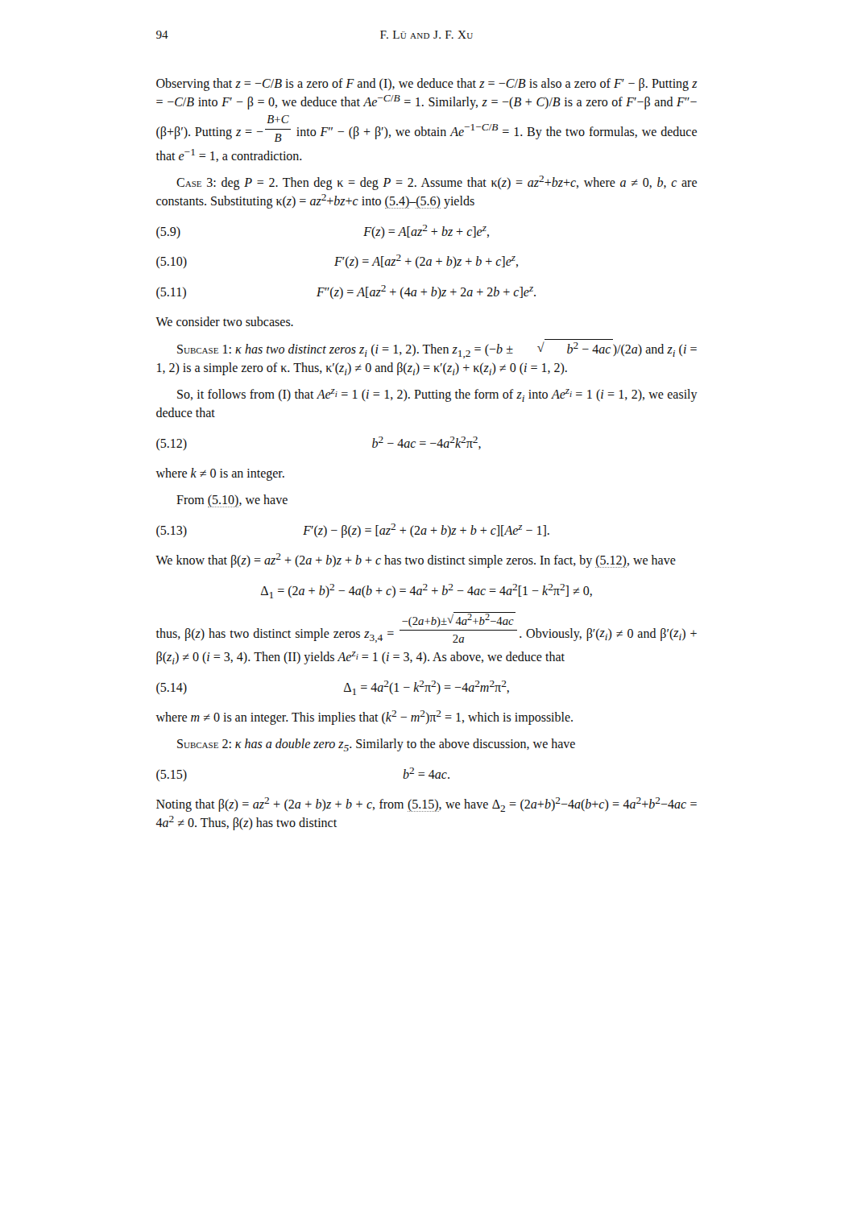94 F. Lü and J. F. Xu 94
Observing that z = −C/B is a zero of F and (I), we deduce that z = −C/B is also a zero of F′ − β. Putting z = −C/B into F′ − β = 0, we deduce that Ae−C/B = 1. Similarly, z = −(B + C)/B is a zero of F′−β and F″−(β+β′). Putting z = −B+C B into F″ − (β + β′), we obtain Ae−1−C/B = 1. By the two formulas, we deduce that e−1 = 1, a contradiction.
Case 3: deg P = 2. Then deg κ = deg P = 2. Assume that κ(z) = az2+bz+c, where a ≠ 0, b, c are constants. Substituting κ(z) = az2+bz+c into (5.4)–(5.6) yields
(5.9)
F(z) = A[az2 + bz + c]ez,
(5.10)
F′(z) = A[az2 + (2a + b)z + b + c]ez,
(5.11)
F″(z) = A[az2 + (4a + b)z + 2a + 2b + c]ez.
We consider two subcases.
Subcase 1: κ has two distinct zeros zi (i = 1, 2). Then z1,2 = (−b ± b2 − 4ac)/(2a) and zi (i = 1, 2) is a simple zero of κ. Thus, κ′(zi) ≠ 0 and β(zi) = κ′(zi) + κ(zi) ≠ 0 (i = 1, 2).
So, it follows from (I) that Aezi = 1 (i = 1, 2). Putting the form of zi into Aezi = 1 (i = 1, 2), we easily deduce that
(5.12)
b2 − 4ac = −4a2k2π2,
where k ≠ 0 is an integer.
From (5.10), we have
(5.13)
F′(z) − β(z) = [az2 + (2a + b)z + b + c][Aez − 1].
We know that β(z) = az2 + (2a + b)z + b + c has two distinct simple zeros. In fact, by (5.12), we have
Δ1 = (2a + b)2 − 4a(b + c) = 4a2 + b2 − 4ac = 4a2[1 − k2π2] ≠ 0,
thus, β(z) has two distinct simple zeros z3,4 = −(2a+b)±4a2+b2−4ac 2a. Obviously, β′(zi) ≠ 0 and β′(zi) + β(zi) ≠ 0 (i = 3, 4). Then (II) yields Aezi = 1 (i = 3, 4). As above, we deduce that
(5.14)
Δ1 = 4a2(1 − k2π2) = −4a2m2π2,
where m ≠ 0 is an integer. This implies that (k2 − m2)π2 = 1, which is impossible.
Subcase 2: κ has a double zero z5. Similarly to the above discussion, we have
(5.15)
b2 = 4ac.
Noting that β(z) = az2 + (2a + b)z + b + c, from (5.15), we have Δ2 = (2a+b)2−4a(b+c) = 4a2+b2−4ac = 4a2 ≠ 0. Thus, β(z) has two distinct